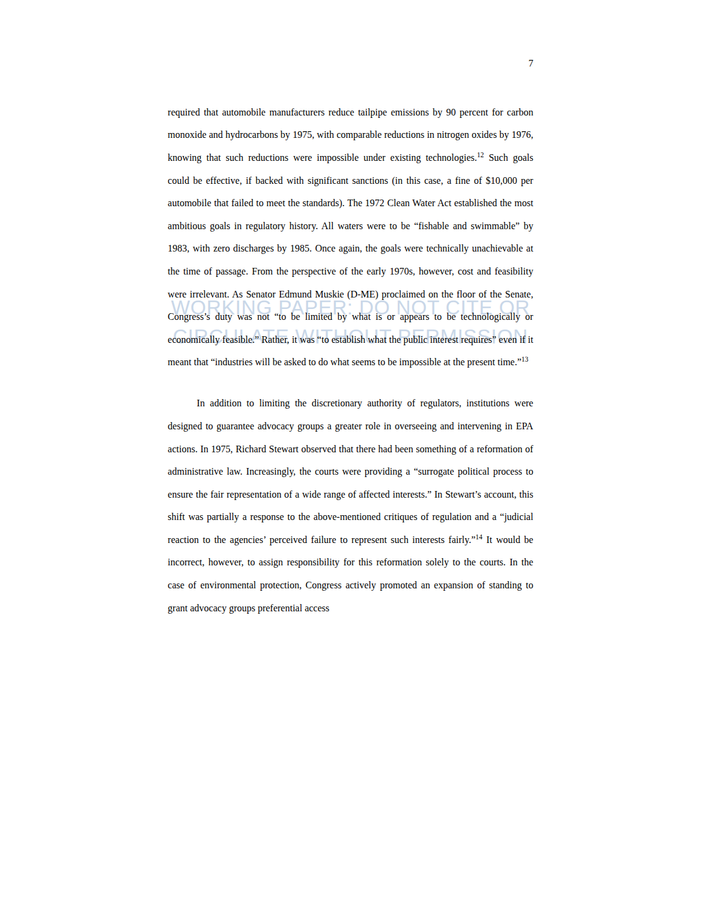7
WORKING PAPER: DO NOT CITE OR
CIRCULATE WITHOUT PERMISSION
required that automobile manufacturers reduce tailpipe emissions by 90 percent for carbon monoxide and hydrocarbons by 1975, with comparable reductions in nitrogen oxides by 1976, knowing that such reductions were impossible under existing technologies.12 Such goals could be effective, if backed with significant sanctions (in this case, a fine of $10,000 per automobile that failed to meet the standards). The 1972 Clean Water Act established the most ambitious goals in regulatory history. All waters were to be “fishable and swimmable” by 1983, with zero discharges by 1985. Once again, the goals were technically unachievable at the time of passage. From the perspective of the early 1970s, however, cost and feasibility were irrelevant. As Senator Edmund Muskie (D-ME) proclaimed on the floor of the Senate, Congress’s duty was not “to be limited by what is or appears to be technologically or economically feasible.” Rather, it was “to establish what the public interest requires” even if it meant that “industries will be asked to do what seems to be impossible at the present time.”13
In addition to limiting the discretionary authority of regulators, institutions were designed to guarantee advocacy groups a greater role in overseeing and intervening in EPA actions. In 1975, Richard Stewart observed that there had been something of a reformation of administrative law. Increasingly, the courts were providing a “surrogate political process to ensure the fair representation of a wide range of affected interests.” In Stewart’s account, this shift was partially a response to the above-mentioned critiques of regulation and a “judicial reaction to the agencies’ perceived failure to represent such interests fairly.”14 It would be incorrect, however, to assign responsibility for this reformation solely to the courts. In the case of environmental protection, Congress actively promoted an expansion of standing to grant advocacy groups preferential access